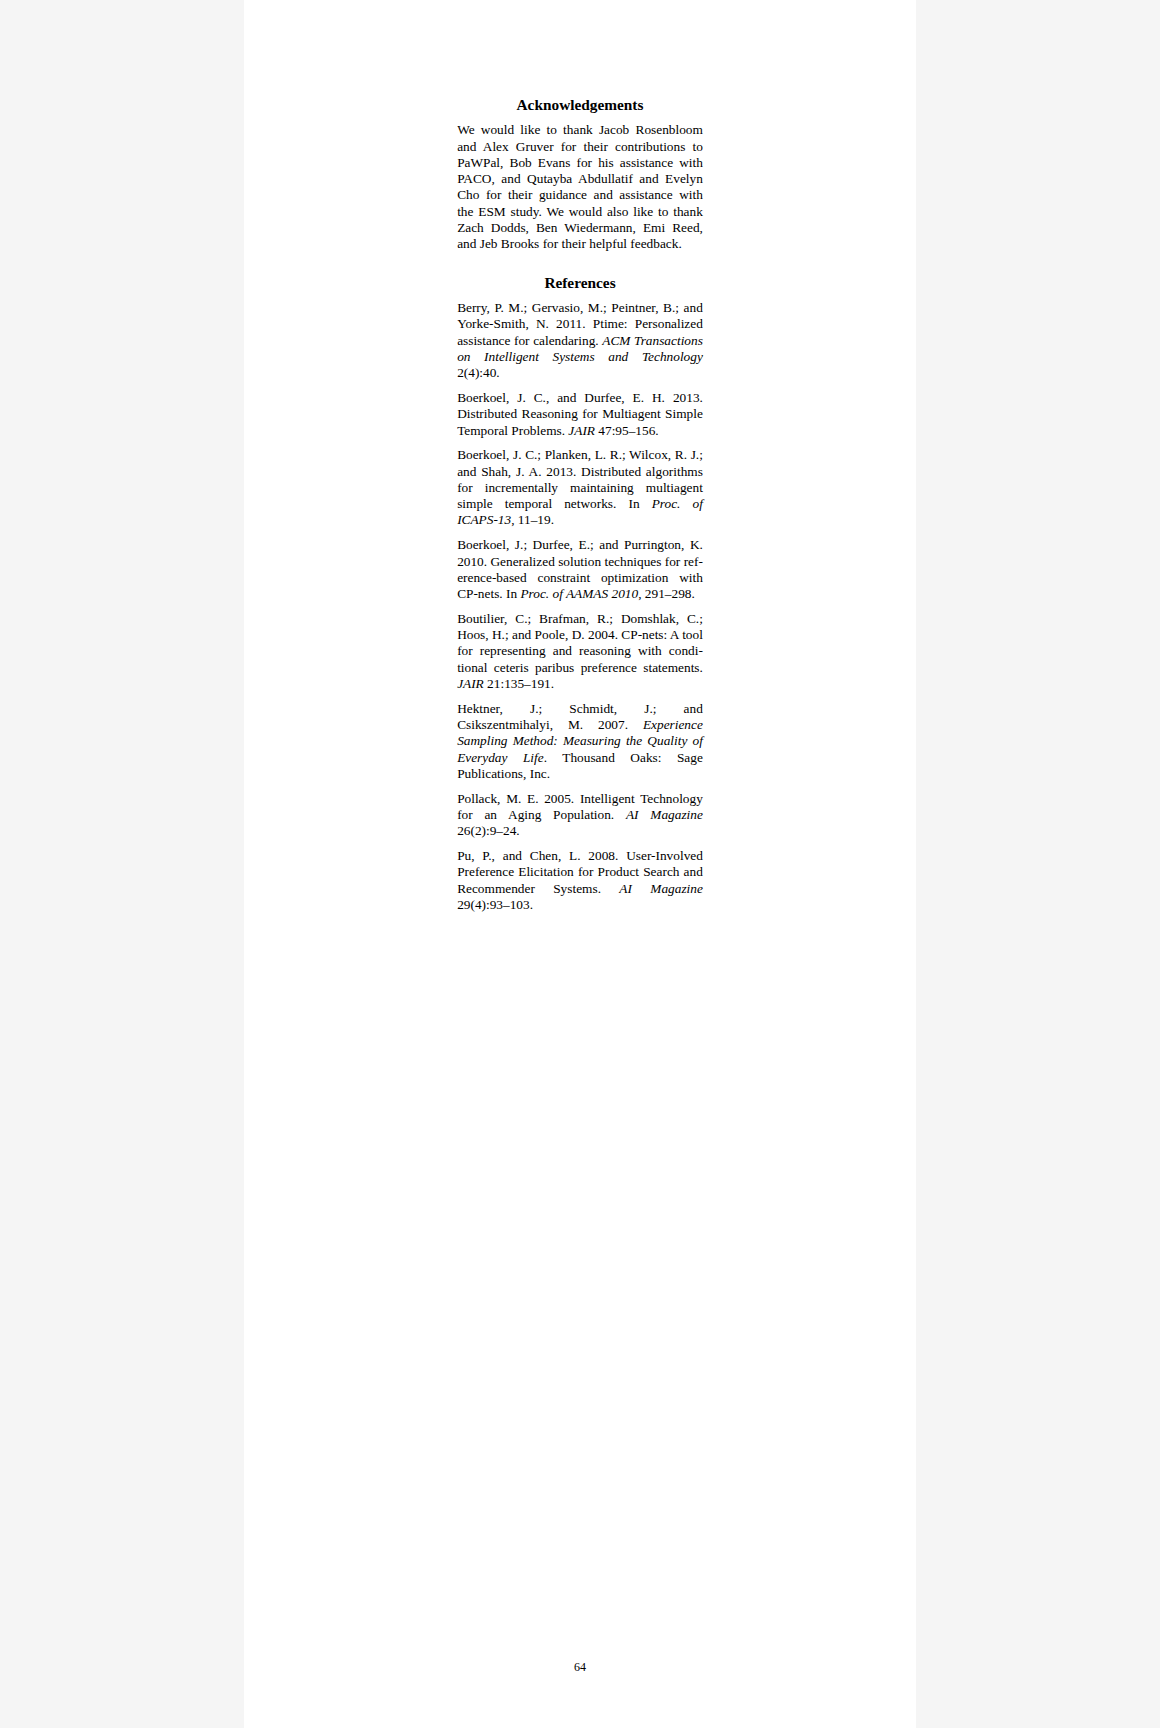Acknowledgements
We would like to thank Jacob Rosenbloom and Alex Gruver for their contributions to PaWPal, Bob Evans for his assistance with PACO, and Qutayba Abdullatif and Evelyn Cho for their guidance and assistance with the ESM study. We would also like to thank Zach Dodds, Ben Wiedermann, Emi Reed, and Jeb Brooks for their helpful feedback.
References
Berry, P. M.; Gervasio, M.; Peintner, B.; and Yorke-Smith, N. 2011. Ptime: Personalized assistance for calendaring. ACM Transactions on Intelligent Systems and Technology 2(4):40.
Boerkoel, J. C., and Durfee, E. H. 2013. Distributed Reasoning for Multiagent Simple Temporal Problems. JAIR 47:95–156.
Boerkoel, J. C.; Planken, L. R.; Wilcox, R. J.; and Shah, J. A. 2013. Distributed algorithms for incrementally maintaining multiagent simple temporal networks. In Proc. of ICAPS-13, 11–19.
Boerkoel, J.; Durfee, E.; and Purrington, K. 2010. Generalized solution techniques for reference-based constraint optimization with CP-nets. In Proc. of AAMAS 2010, 291–298.
Boutilier, C.; Brafman, R.; Domshlak, C.; Hoos, H.; and Poole, D. 2004. CP-nets: A tool for representing and reasoning with conditional ceteris paribus preference statements. JAIR 21:135–191.
Hektner, J.; Schmidt, J.; and Csikszentmihalyi, M. 2007. Experience Sampling Method: Measuring the Quality of Everyday Life. Thousand Oaks: Sage Publications, Inc.
Pollack, M. E. 2005. Intelligent Technology for an Aging Population. AI Magazine 26(2):9–24.
Pu, P., and Chen, L. 2008. User-Involved Preference Elicitation for Product Search and Recommender Systems. AI Magazine 29(4):93–103.
64